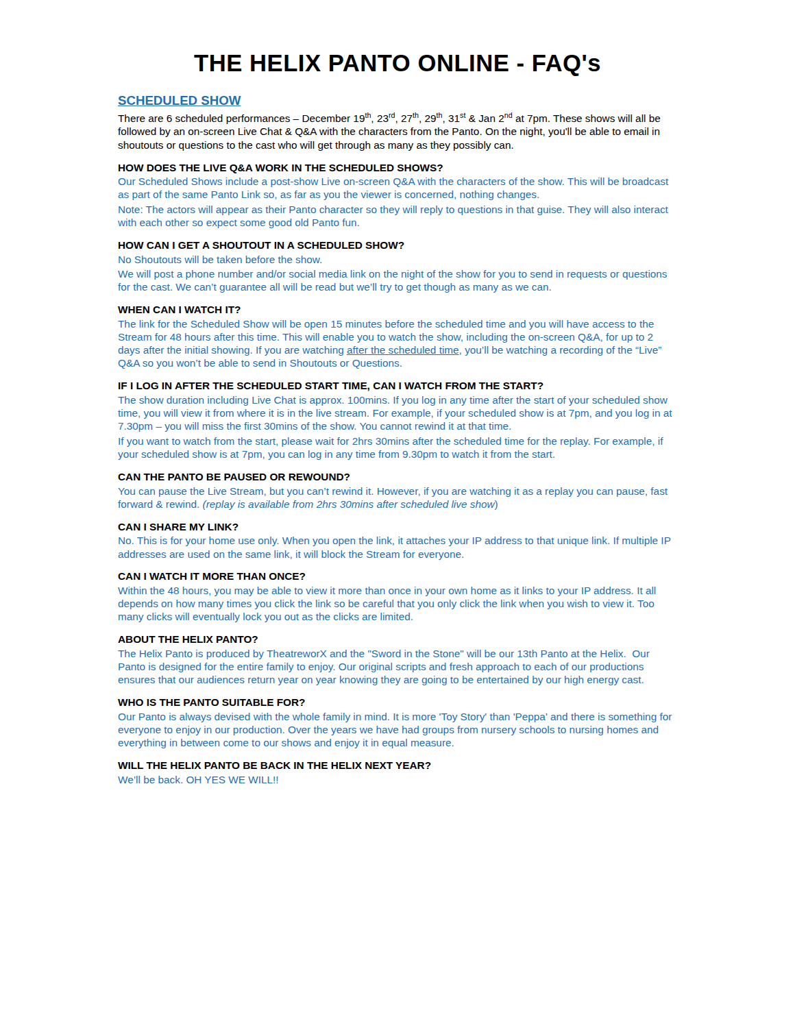THE HELIX PANTO ONLINE - FAQ's
SCHEDULED SHOW
There are 6 scheduled performances – December 19th, 23rd, 27th, 29th, 31st & Jan 2nd at 7pm. These shows will all be followed by an on-screen Live Chat & Q&A with the characters from the Panto. On the night, you'll be able to email in shoutouts or questions to the cast who will get through as many as they possibly can.
HOW DOES THE LIVE Q&A WORK IN THE SCHEDULED SHOWS?
Our Scheduled Shows include a post-show Live on-screen Q&A with the characters of the show. This will be broadcast as part of the same Panto Link so, as far as you the viewer is concerned, nothing changes.
Note: The actors will appear as their Panto character so they will reply to questions in that guise. They will also interact with each other so expect some good old Panto fun.
HOW CAN I GET A SHOUTOUT IN A SCHEDULED SHOW?
No Shoutouts will be taken before the show.
We will post a phone number and/or social media link on the night of the show for you to send in requests or questions for the cast. We can’t guarantee all will be read but we’ll try to get though as many as we can.
WHEN CAN I WATCH IT?
The link for the Scheduled Show will be open 15 minutes before the scheduled time and you will have access to the Stream for 48 hours after this time. This will enable you to watch the show, including the on-screen Q&A, for up to 2 days after the initial showing. If you are watching after the scheduled time, you’ll be watching a recording of the “Live” Q&A so you won’t be able to send in Shoutouts or Questions.
IF I LOG IN AFTER THE SCHEDULED START TIME, CAN I WATCH FROM THE START?
The show duration including Live Chat is approx. 100mins. If you log in any time after the start of your scheduled show time, you will view it from where it is in the live stream. For example, if your scheduled show is at 7pm, and you log in at 7.30pm – you will miss the first 30mins of the show. You cannot rewind it at that time.
If you want to watch from the start, please wait for 2hrs 30mins after the scheduled time for the replay. For example, if your scheduled show is at 7pm, you can log in any time from 9.30pm to watch it from the start.
CAN THE PANTO BE PAUSED OR REWOUND?
You can pause the Live Stream, but you can’t rewind it. However, if you are watching it as a replay you can pause, fast forward & rewind. (replay is available from 2hrs 30mins after scheduled live show)
CAN I SHARE MY LINK?
No. This is for your home use only. When you open the link, it attaches your IP address to that unique link. If multiple IP addresses are used on the same link, it will block the Stream for everyone.
CAN I WATCH IT MORE THAN ONCE?
Within the 48 hours, you may be able to view it more than once in your own home as it links to your IP address. It all depends on how many times you click the link so be careful that you only click the link when you wish to view it. Too many clicks will eventually lock you out as the clicks are limited.
ABOUT THE HELIX PANTO?
The Helix Panto is produced by TheatreworX and the "Sword in the Stone" will be our 13th Panto at the Helix. Our Panto is designed for the entire family to enjoy. Our original scripts and fresh approach to each of our productions ensures that our audiences return year on year knowing they are going to be entertained by our high energy cast.
WHO IS THE PANTO SUITABLE FOR?
Our Panto is always devised with the whole family in mind. It is more 'Toy Story' than 'Peppa' and there is something for everyone to enjoy in our production. Over the years we have had groups from nursery schools to nursing homes and everything in between come to our shows and enjoy it in equal measure.
WILL THE HELIX PANTO BE BACK IN THE HELIX NEXT YEAR?
We’ll be back. OH YES WE WILL!!